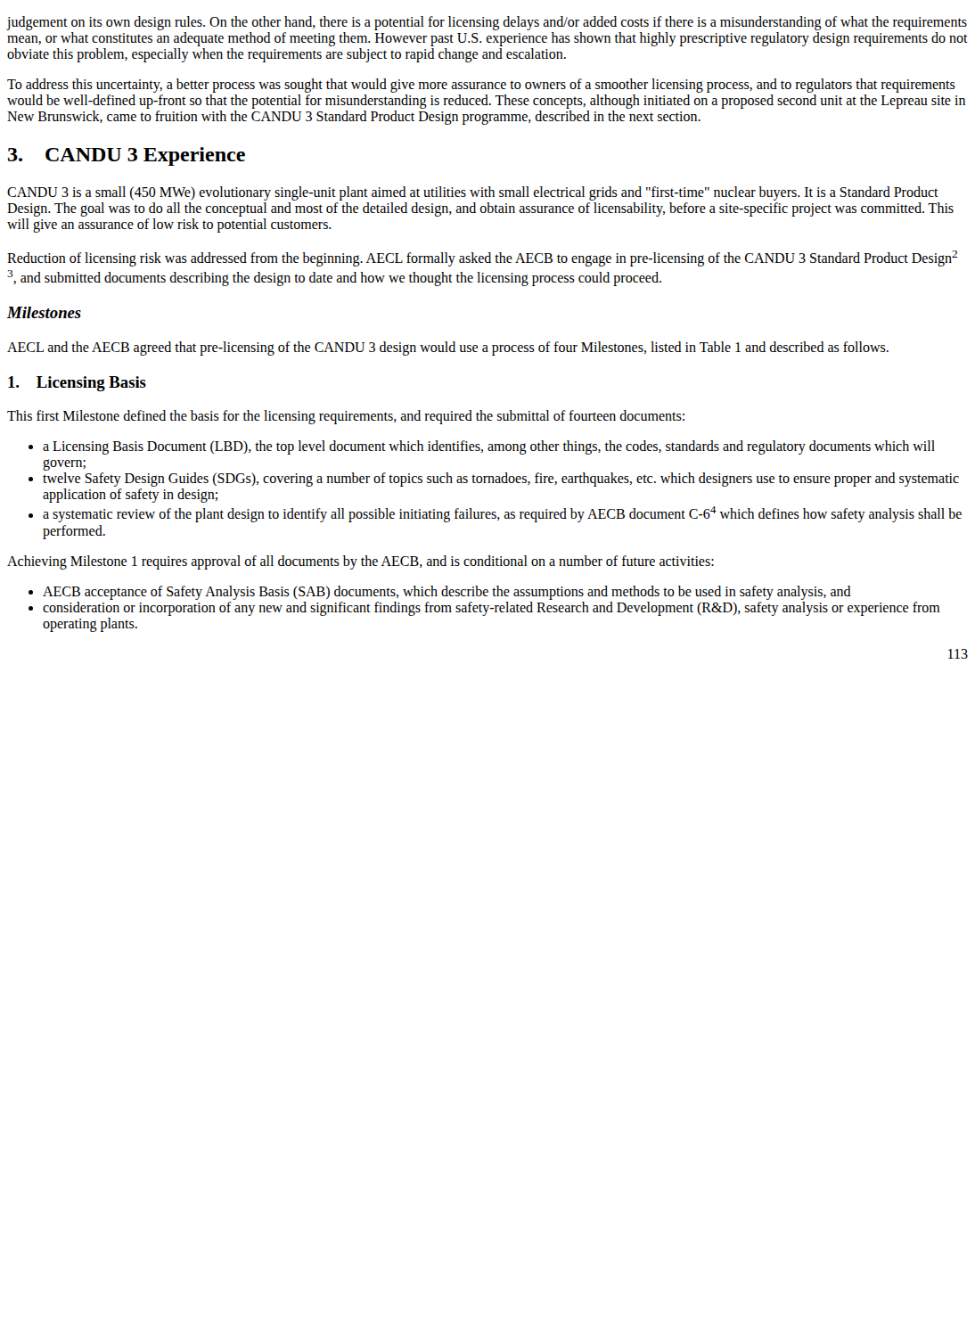judgement on its own design rules. On the other hand, there is a potential for licensing delays and/or added costs if there is a misunderstanding of what the requirements mean, or what constitutes an adequate method of meeting them. However past U.S. experience has shown that highly prescriptive regulatory design requirements do not obviate this problem, especially when the requirements are subject to rapid change and escalation.
To address this uncertainty, a better process was sought that would give more assurance to owners of a smoother licensing process, and to regulators that requirements would be well-defined up-front so that the potential for misunderstanding is reduced. These concepts, although initiated on a proposed second unit at the Lepreau site in New Brunswick, came to fruition with the CANDU 3 Standard Product Design programme, described in the next section.
3. CANDU 3 Experience
CANDU 3 is a small (450 MWe) evolutionary single-unit plant aimed at utilities with small electrical grids and "first-time" nuclear buyers. It is a Standard Product Design. The goal was to do all the conceptual and most of the detailed design, and obtain assurance of licensability, before a site-specific project was committed. This will give an assurance of low risk to potential customers.
Reduction of licensing risk was addressed from the beginning. AECL formally asked the AECB to engage in pre-licensing of the CANDU 3 Standard Product Design2 3, and submitted documents describing the design to date and how we thought the licensing process could proceed.
Milestones
AECL and the AECB agreed that pre-licensing of the CANDU 3 design would use a process of four Milestones, listed in Table 1 and described as follows.
1. Licensing Basis
This first Milestone defined the basis for the licensing requirements, and required the submittal of fourteen documents:
a Licensing Basis Document (LBD), the top level document which identifies, among other things, the codes, standards and regulatory documents which will govern;
twelve Safety Design Guides (SDGs), covering a number of topics such as tornadoes, fire, earthquakes, etc. which designers use to ensure proper and systematic application of safety in design;
a systematic review of the plant design to identify all possible initiating failures, as required by AECB document C-64 which defines how safety analysis shall be performed.
Achieving Milestone 1 requires approval of all documents by the AECB, and is conditional on a number of future activities:
AECB acceptance of Safety Analysis Basis (SAB) documents, which describe the assumptions and methods to be used in safety analysis, and
consideration or incorporation of any new and significant findings from safety-related Research and Development (R&D), safety analysis or experience from operating plants.
113